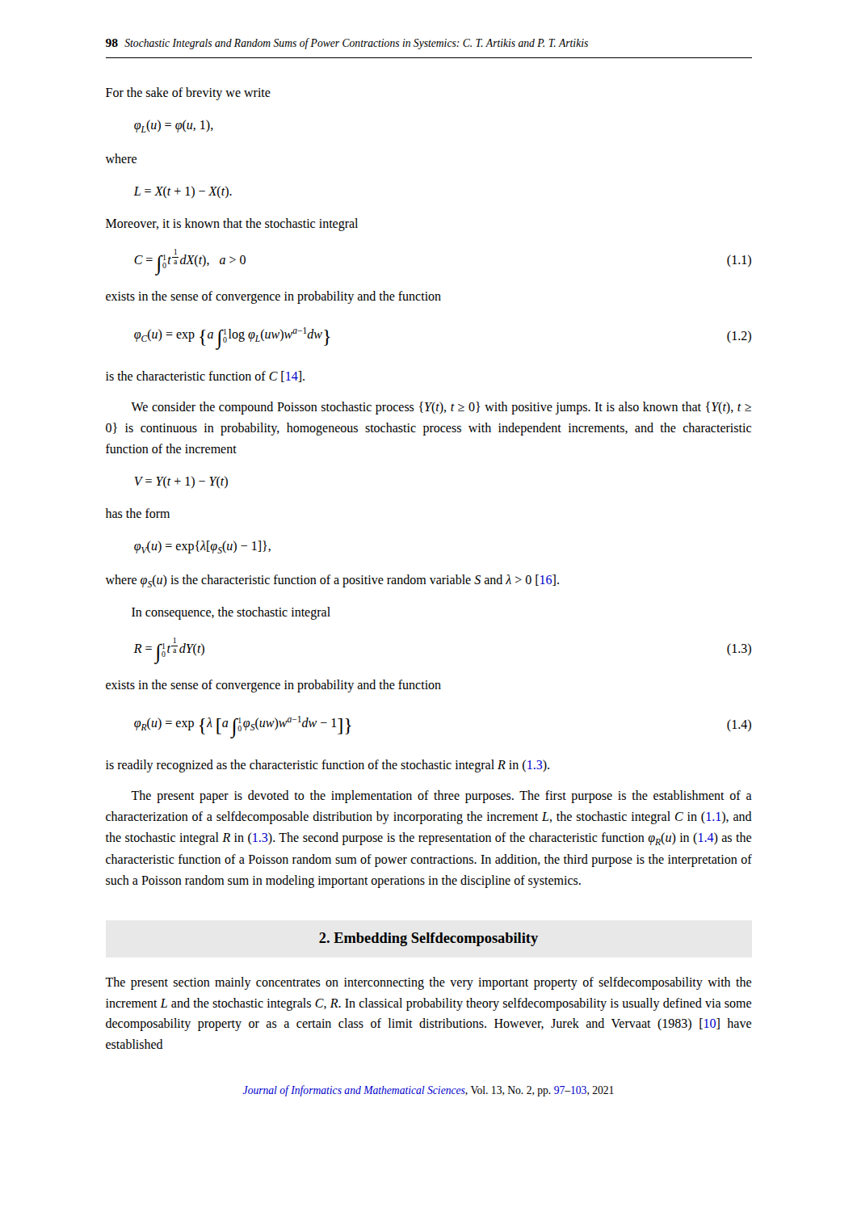98 Stochastic Integrals and Random Sums of Power Contractions in Systemics: C. T. Artikis and P. T. Artikis
For the sake of brevity we write
φL(u) = φ(u, 1),
where
L = X(t + 1) − X(t).
Moreover, it is known that the stochastic integral
C = ∫10 t1 adX(t), a > 0
(1.1)
exists in the sense of convergence in probability and the function
φC(u) = exp {a ∫10 log φL(uw)wa−1dw}
(1.2)
is the characteristic function of C [14].
We consider the compound Poisson stochastic process {Y(t), t ≥ 0} with positive jumps. It is also known that {Y(t), t ≥ 0} is continuous in probability, homogeneous stochastic process with independent increments, and the characteristic function of the increment
V = Y(t + 1) − Y(t)
has the form
φV(u) = exp{λ[φS(u) − 1]},
where φS(u) is the characteristic function of a positive random variable S and λ > 0 [16].
In consequence, the stochastic integral
R = ∫10 t1 adY(t)
(1.3)
exists in the sense of convergence in probability and the function
φR(u) = exp {λ [a ∫10 φS(uw)wa−1dw − 1]}
(1.4)
is readily recognized as the characteristic function of the stochastic integral R in (1.3).
The present paper is devoted to the implementation of three purposes. The first purpose is the establishment of a characterization of a selfdecomposable distribution by incorporating the increment L, the stochastic integral C in (1.1), and the stochastic integral R in (1.3). The second purpose is the representation of the characteristic function φR(u) in (1.4) as the characteristic function of a Poisson random sum of power contractions. In addition, the third purpose is the interpretation of such a Poisson random sum in modeling important operations in the discipline of systemics.
2. Embedding Selfdecomposability
The present section mainly concentrates on interconnecting the very important property of selfdecomposability with the increment L and the stochastic integrals C, R. In classical probability theory selfdecomposability is usually defined via some decomposability property or as a certain class of limit distributions. However, Jurek and Vervaat (1983) [10] have established
Journal of Informatics and Mathematical Sciences, Vol. 13, No. 2, pp. 97–103, 2021